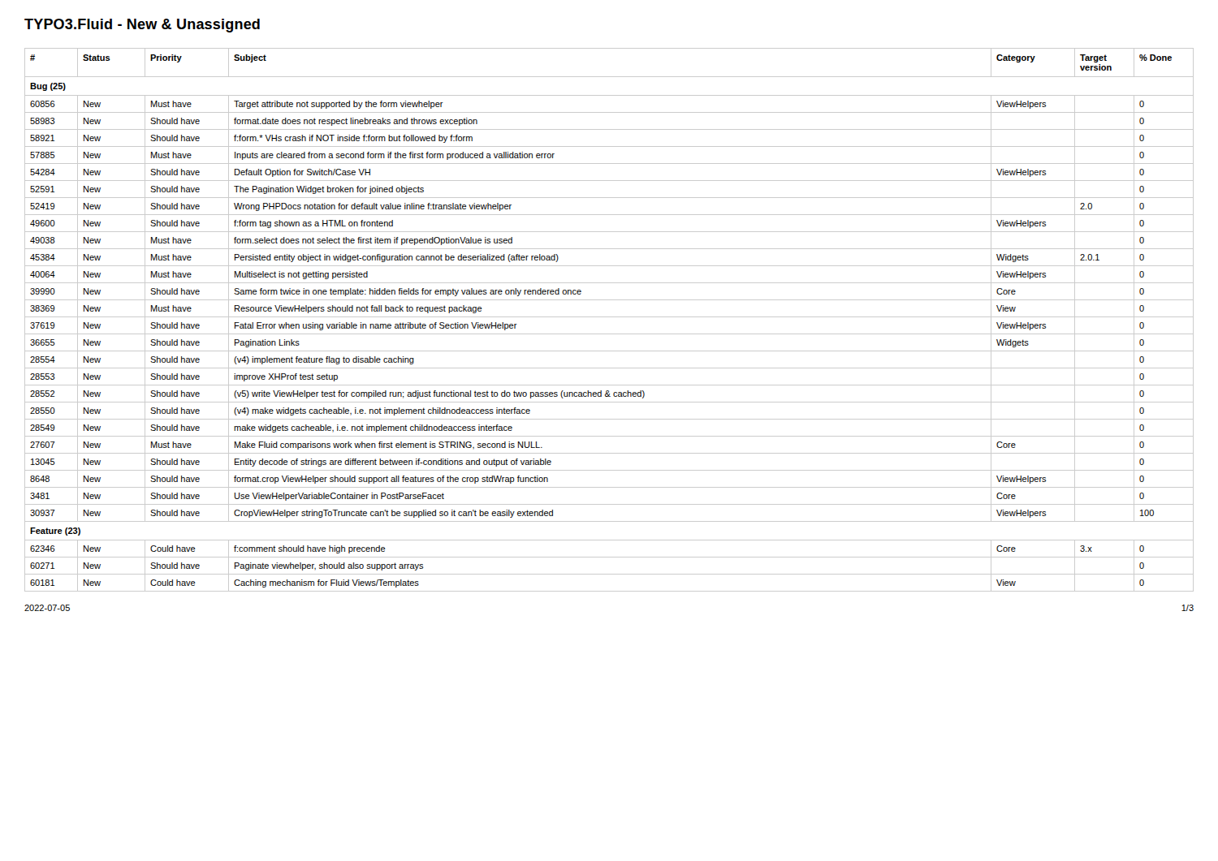TYPO3.Fluid - New & Unassigned
| # | Status | Priority | Subject | Category | Target version | % Done |
| --- | --- | --- | --- | --- | --- | --- |
| Bug (25) |
| 60856 | New | Must have | Target attribute not supported by the form viewhelper | ViewHelpers | | 0 |
| 58983 | New | Should have | format.date does not respect linebreaks and throws exception | | | 0 |
| 58921 | New | Should have | f:form.* VHs crash if NOT inside f:form but followed by f:form | | | 0 |
| 57885 | New | Must have | Inputs are cleared from a second form if the first form produced a vallidation error | | | 0 |
| 54284 | New | Should have | Default Option for Switch/Case VH | ViewHelpers | | 0 |
| 52591 | New | Should have | The Pagination Widget broken for joined objects | | | 0 |
| 52419 | New | Should have | Wrong PHPDocs notation for default value inline f:translate viewhelper | | 2.0 | 0 |
| 49600 | New | Should have | f:form tag shown as a HTML on frontend | ViewHelpers | | 0 |
| 49038 | New | Must have | form.select does not select the first item if prependOptionValue is used | | | 0 |
| 45384 | New | Must have | Persisted entity object in widget-configuration cannot be deserialized (after reload) | Widgets | 2.0.1 | 0 |
| 40064 | New | Must have | Multiselect is not getting persisted | ViewHelpers | | 0 |
| 39990 | New | Should have | Same form twice in one template: hidden fields for empty values are only rendered once | Core | | 0 |
| 38369 | New | Must have | Resource ViewHelpers should not fall back to request package | View | | 0 |
| 37619 | New | Should have | Fatal Error when using variable in name attribute of Section ViewHelper | ViewHelpers | | 0 |
| 36655 | New | Should have | Pagination Links | Widgets | | 0 |
| 28554 | New | Should have | (v4) implement feature flag to disable caching | | | 0 |
| 28553 | New | Should have | improve XHProf test setup | | | 0 |
| 28552 | New | Should have | (v5) write ViewHelper test for compiled run; adjust functional test to do two passes (uncached & cached) | | | 0 |
| 28550 | New | Should have | (v4) make widgets cacheable, i.e. not implement childnodeaccess interface | | | 0 |
| 28549 | New | Should have | make widgets cacheable, i.e. not implement childnodeaccess interface | | | 0 |
| 27607 | New | Must have | Make Fluid comparisons work when first element is STRING, second is NULL. | Core | | 0 |
| 13045 | New | Should have | Entity decode of strings are different between if-conditions and output of variable | | | 0 |
| 8648 | New | Should have | format.crop ViewHelper should support all features of the crop stdWrap function | ViewHelpers | | 0 |
| 3481 | New | Should have | Use ViewHelperVariableContainer in PostParseFacet | Core | | 0 |
| 30937 | New | Should have | CropViewHelper stringToTruncate can't be supplied so it can't be easily extended | ViewHelpers | | 100 |
| Feature (23) |
| 62346 | New | Could have | f:comment should have high precende | Core | 3.x | 0 |
| 60271 | New | Should have | Paginate viewhelper, should also support arrays | | | 0 |
| 60181 | New | Could have | Caching mechanism for Fluid Views/Templates | View | | 0 |
2022-07-05 1/3